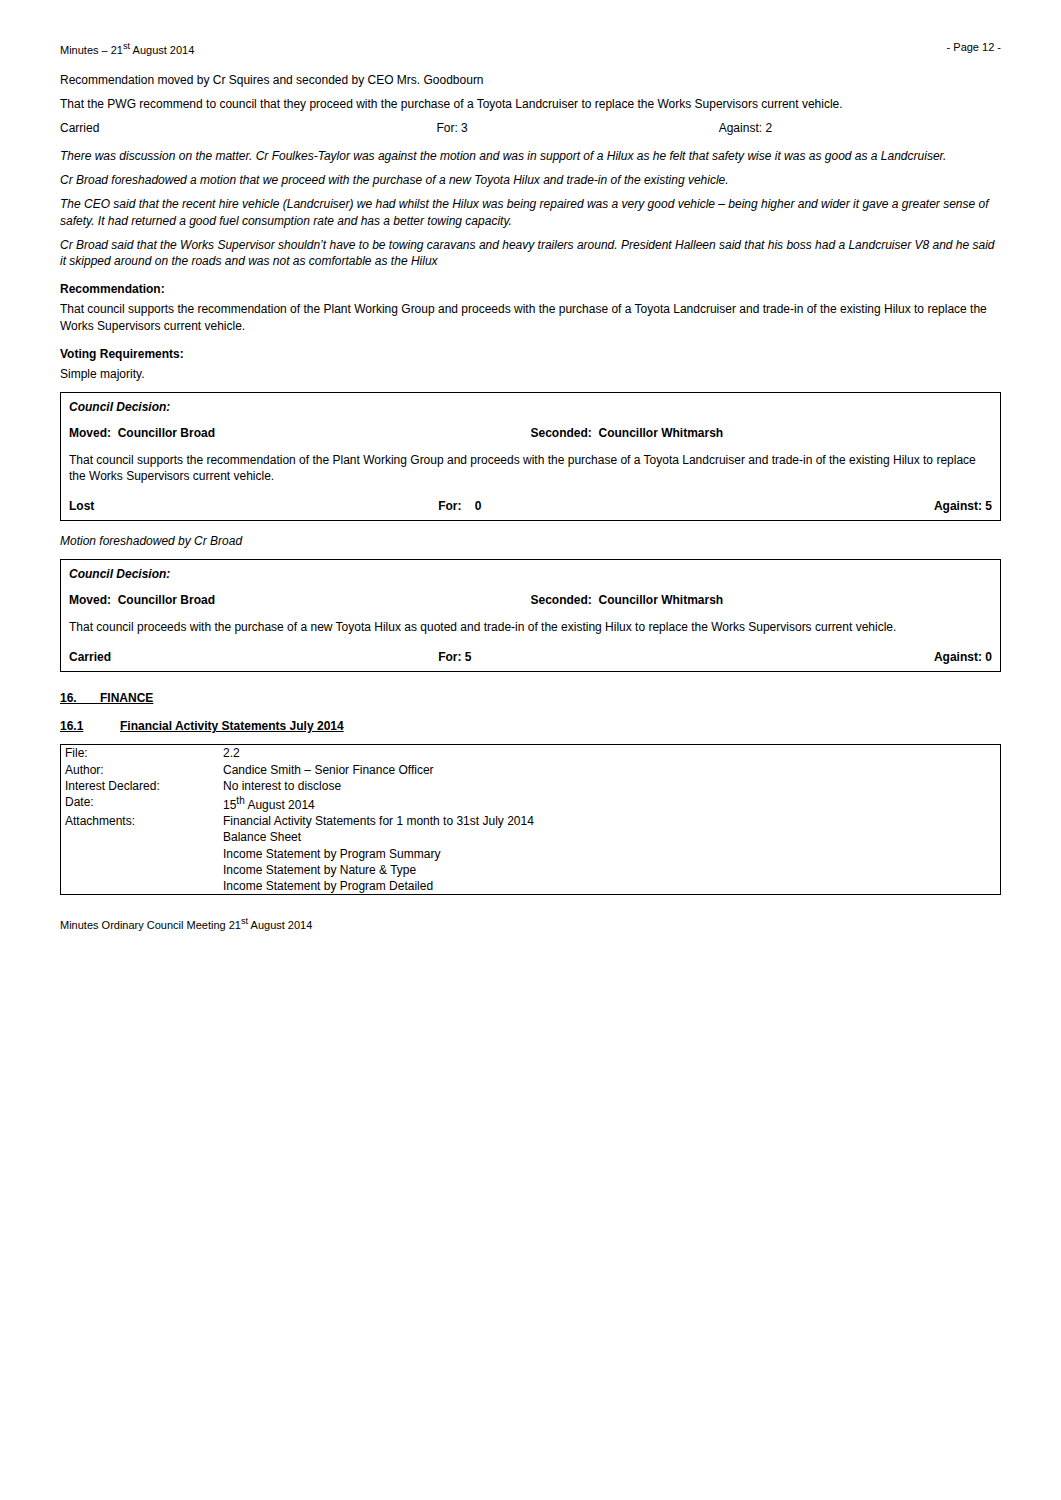Minutes – 21st August 2014
- Page 12 -
Recommendation moved by Cr Squires and seconded by CEO Mrs. Goodbourn
That the PWG recommend to council that they proceed with the purchase of a Toyota Landcruiser to replace the Works Supervisors current vehicle.
Carried
For: 3
Against: 2
There was discussion on the matter. Cr Foulkes-Taylor was against the motion and was in support of a Hilux as he felt that safety wise it was as good as a Landcruiser.
Cr Broad foreshadowed a motion that we proceed with the purchase of a new Toyota Hilux and trade-in of the existing vehicle.
The CEO said that the recent hire vehicle (Landcruiser) we had whilst the Hilux was being repaired was a very good vehicle – being higher and wider it gave a greater sense of safety. It had returned a good fuel consumption rate and has a better towing capacity.
Cr Broad said that the Works Supervisor shouldn’t have to be towing caravans and heavy trailers around. President Halleen said that his boss had a Landcruiser V8 and he said it skipped around on the roads and was not as comfortable as the Hilux
Recommendation:
That council supports the recommendation of the Plant Working Group and proceeds with the purchase of a Toyota Landcruiser and trade-in of the existing Hilux to replace the Works Supervisors current vehicle.
Voting Requirements:
Simple majority.
Council Decision:
Moved: Councillor Broad
Seconded: Councillor Whitmarsh
That council supports the recommendation of the Plant Working Group and proceeds with the purchase of a Toyota Landcruiser and trade-in of the existing Hilux to replace the Works Supervisors current vehicle.
Lost
For: 0
Against: 5
Motion foreshadowed by Cr Broad
Council Decision:
Moved: Councillor Broad
Seconded: Councillor Whitmarsh
That council proceeds with the purchase of a new Toyota Hilux as quoted and trade-in of the existing Hilux to replace the Works Supervisors current vehicle.
Carried
For: 5
Against: 0
16. FINANCE
16.1 Financial Activity Statements July 2014
| File: | 2.2 |
| Author: | Candice Smith – Senior Finance Officer |
| Interest Declared: | No interest to disclose |
| Date: | 15 th August 2014 |
| Attachments: | Financial Activity Statements for 1 month to 31st July 2014 |
| | Balance Sheet |
| | Income Statement by Program Summary |
| | Income Statement by Nature & Type |
| | Income Statement by Program Detailed |
Minutes Ordinary Council Meeting 21st August 2014